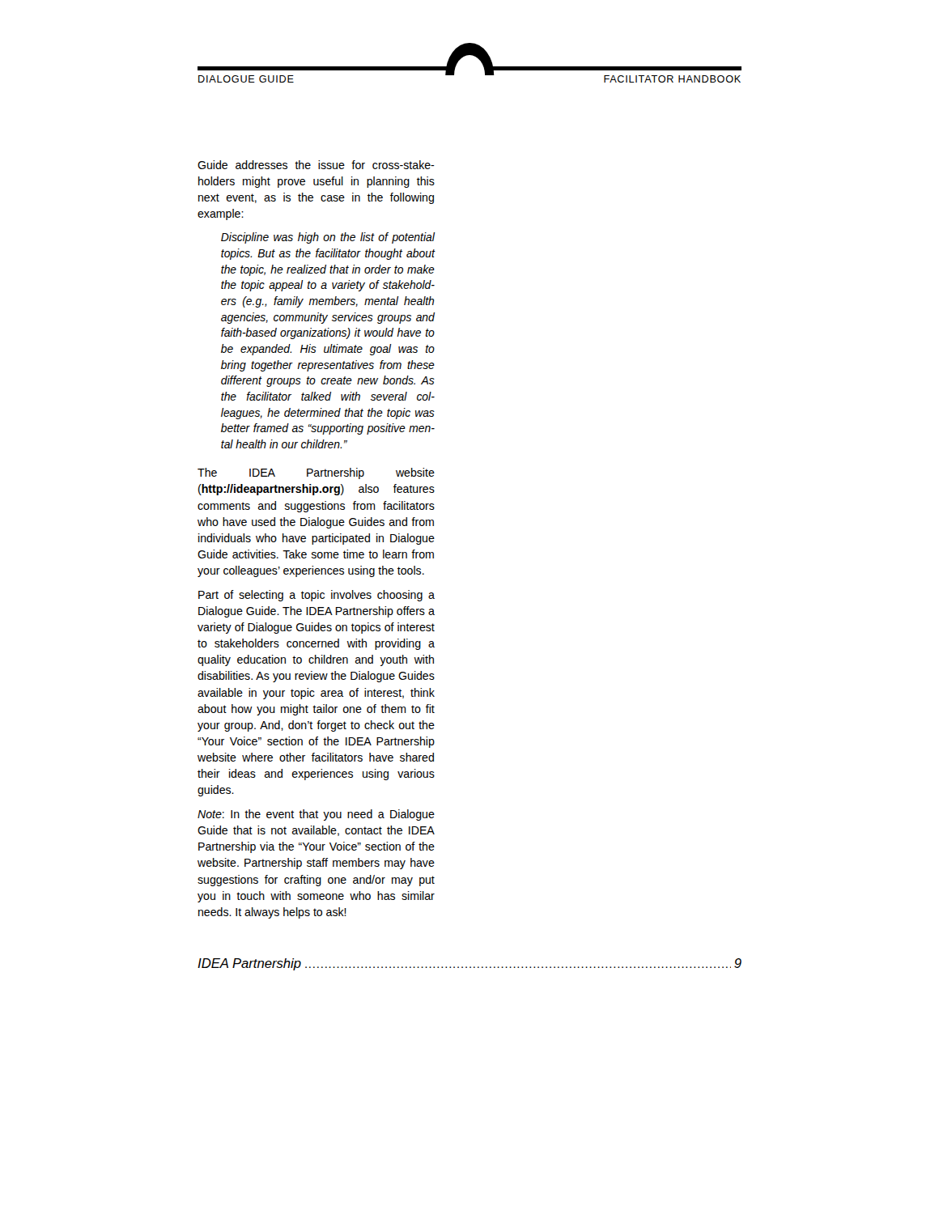Dialogue Guide Facilitator Handbook
Guide addresses the issue for cross-stakeholders might prove useful in planning this next event, as is the case in the following example:
Discipline was high on the list of potential topics. But as the facilitator thought about the topic, he realized that in order to make the topic appeal to a variety of stakeholders (e.g., family members, mental health agencies, community services groups and faith-based organizations) it would have to be expanded. His ultimate goal was to bring together representatives from these different groups to create new bonds. As the facilitator talked with several colleagues, he determined that the topic was better framed as “supporting positive mental health in our children.”
The IDEA Partnership website (http://ideapartnership.org) also features comments and suggestions from facilitators who have used the Dialogue Guides and from individuals who have participated in Dialogue Guide activities. Take some time to learn from your colleagues’ experiences using the tools.
Part of selecting a topic involves choosing a Dialogue Guide. The IDEA Partnership offers a variety of Dialogue Guides on topics of interest to stakeholders concerned with providing a quality education to children and youth with disabilities. As you review the Dialogue Guides available in your topic area of interest, think about how you might tailor one of them to fit your group. And, don’t forget to check out the “Your Voice” section of the IDEA Partnership website where other facilitators have shared their ideas and experiences using various guides.
Note: In the event that you need a Dialogue Guide that is not available, contact the IDEA Partnership via the “Your Voice” section of the website. Partnership staff members may have suggestions for crafting one and/or may put you in touch with someone who has similar needs. It always helps to ask!
IDEA Partnership ........................................................................................................................... 9